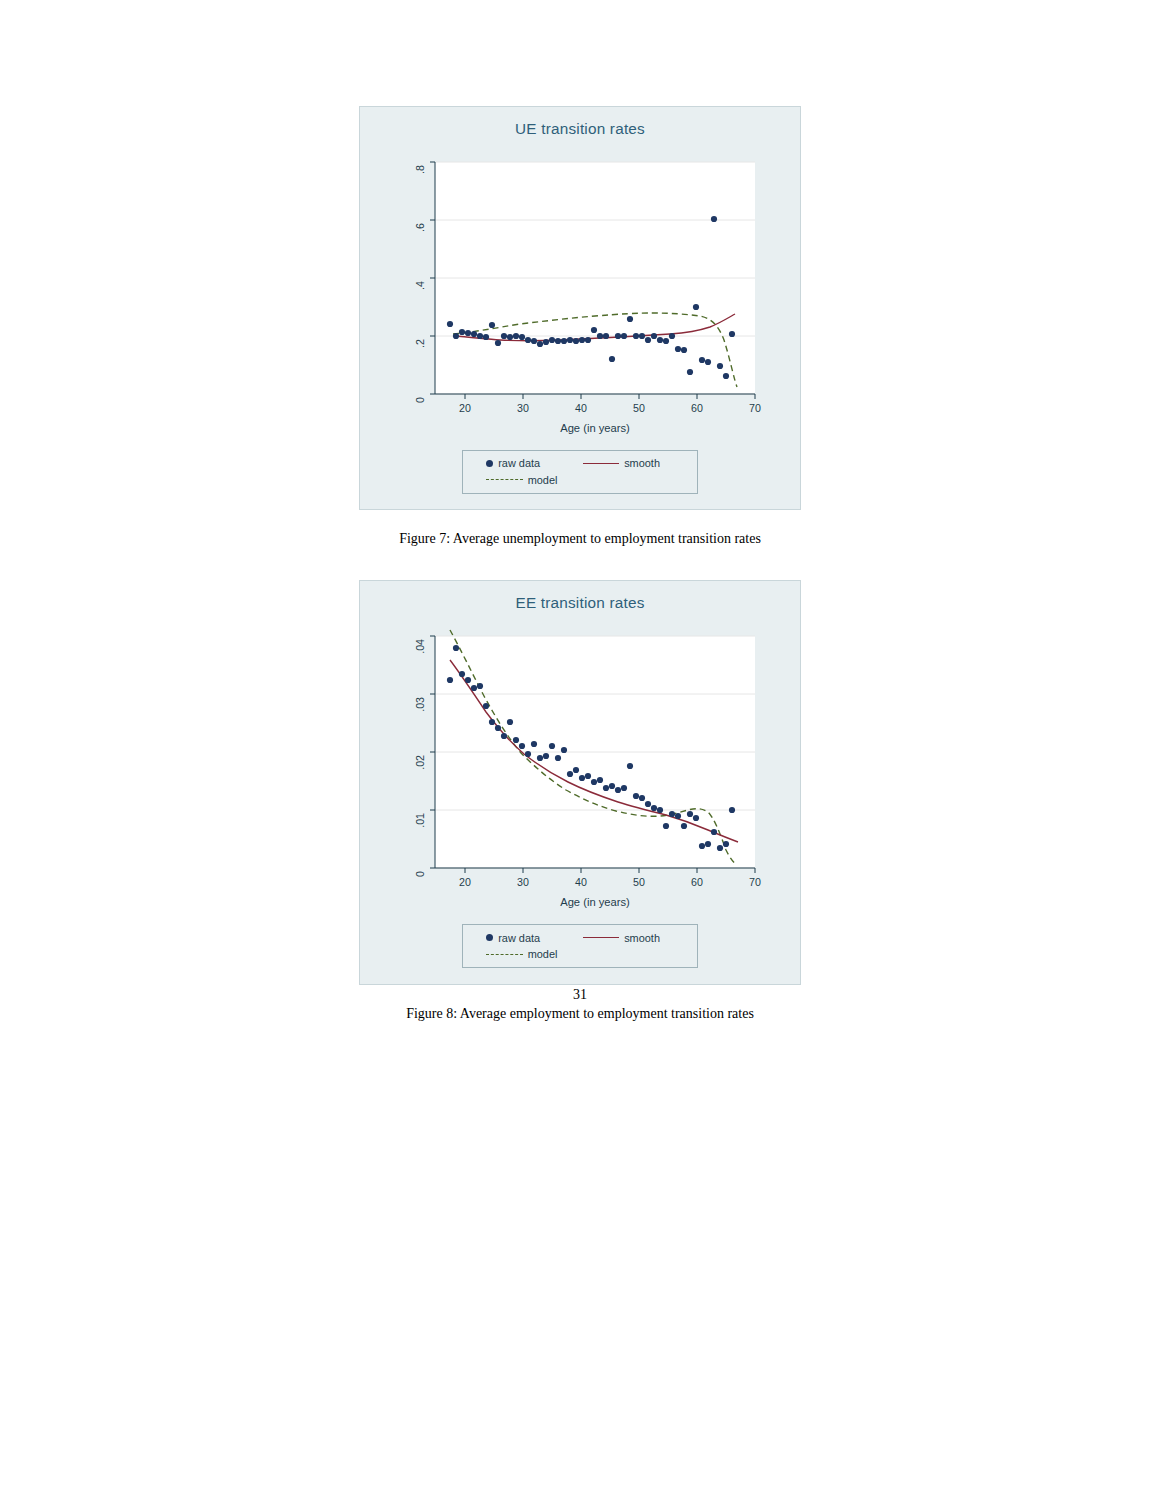UE transition rates
0 .2 .4 .6 .8 20 30 40 50 60 70 Age (in years)
raw data
smooth
model
Figure 7: Average unemployment to employment transition rates
EE transition rates
0 .01 .02 .03 .04 20 30 40 50 60 70 Age (in years)
raw data
smooth
model
Figure 8: Average employment to employment transition rates
31